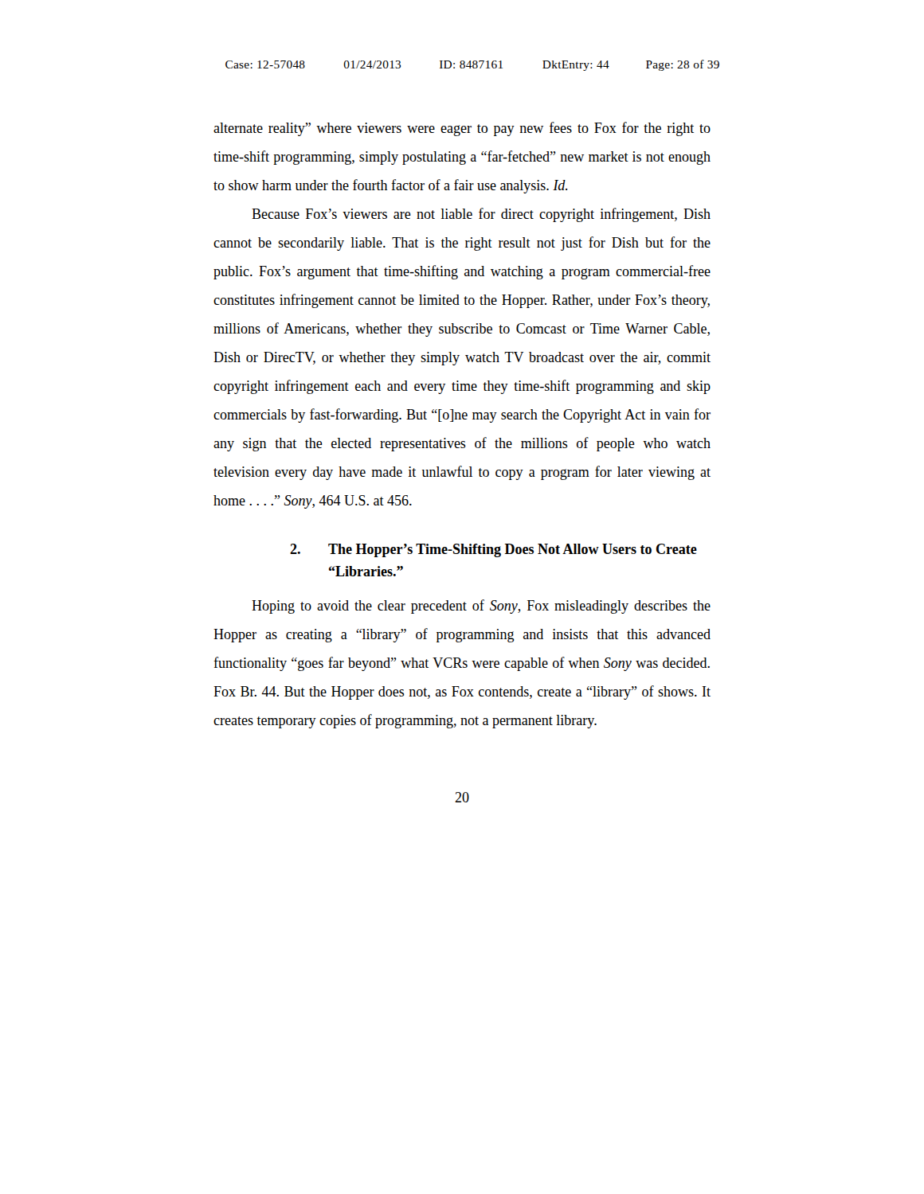Case: 12-5704801/24/2013 ID: 8487161 DktEntry: 44 Page: 28 of 39
alternate reality” where viewers were eager to pay new fees to Fox for the right to time-shift programming, simply postulating a “far-fetched” new market is not enough to show harm under the fourth factor of a fair use analysis. Id.
Because Fox’s viewers are not liable for direct copyright infringement, Dish cannot be secondarily liable. That is the right result not just for Dish but for the public. Fox’s argument that time-shifting and watching a program commercial-free constitutes infringement cannot be limited to the Hopper. Rather, under Fox’s theory, millions of Americans, whether they subscribe to Comcast or Time Warner Cable, Dish or DirecTV, or whether they simply watch TV broadcast over the air, commit copyright infringement each and every time they time-shift programming and skip commercials by fast-forwarding. But “[o]ne may search the Copyright Act in vain for any sign that the elected representatives of the millions of people who watch television every day have made it unlawful to copy a program for later viewing at home . . . .” Sony, 464 U.S. at 456.
2. The Hopper’s Time-Shifting Does Not Allow Users to Create “Libraries.”
Hoping to avoid the clear precedent of Sony, Fox misleadingly describes the Hopper as creating a “library” of programming and insists that this advanced functionality “goes far beyond” what VCRs were capable of when Sony was decided. Fox Br. 44. But the Hopper does not, as Fox contends, create a “library” of shows. It creates temporary copies of programming, not a permanent library.
20